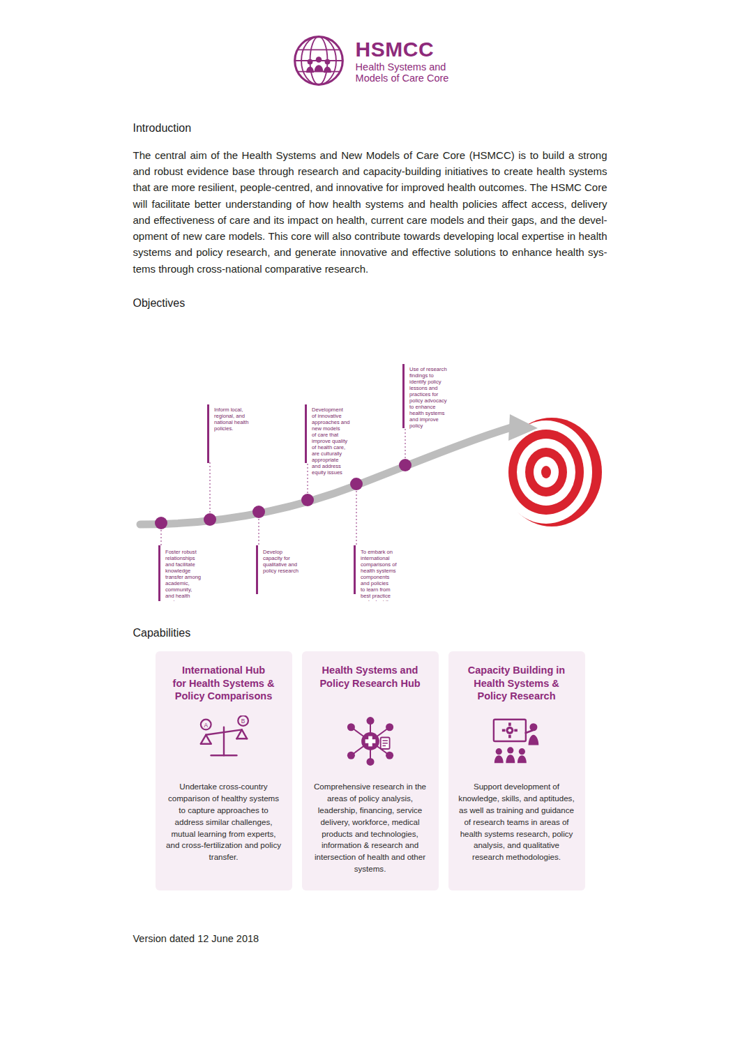HSMCC
Health Systems and
Models of Care Core
Introduction
The central aim of the Health Systems and New Models of Care Core (HSMCC) is to build a strong and robust evidence base through research and capacity-building initiatives to create health systems that are more resilient, people-centred, and innovative for improved health outcomes. The HSMC Core will facilitate better understanding of how health systems and health policies affect access, delivery and effectiveness of care and its impact on health, current care models and their gaps, and the development of new care models. This core will also contribute towards developing local expertise in health systems and policy research, and generate innovative and effective solutions to enhance health systems through cross-national comparative research.
Objectives
Foster robust relationships and facilitate knowledge transfer among academic, community, and health system stakeholders. Inform local, regional, and national health policies. Develop capacity for qualitative and policy research Development of innovative approaches and new models of care that improve quality of health care, are culturally appropriate and address equity issues To embark on international comparisons of health systems components and policies to learn from best practice and adapt the findings to the local context Use of research findings to identify policy lessons and practices for policy advocacy to enhance health systems and improve policy
Capabilities
International Hub
for Health Systems &
Policy Comparisons
A B
Undertake cross-country comparison of healthy systems to capture approaches to address similar challenges, mutual learning from experts, and cross-fertilization and policy transfer.
Health Systems and
Policy Research Hub
Comprehensive research in the areas of policy analysis, leadership, financing, service delivery, workforce, medical products and technologies, information & research and intersection of health and other systems.
Capacity Building in
Health Systems &
Policy Research
Support development of knowledge, skills, and aptitudes, as well as training and guidance of research teams in areas of health systems research, policy analysis, and qualitative research methodologies.
Version dated 12 June 2018